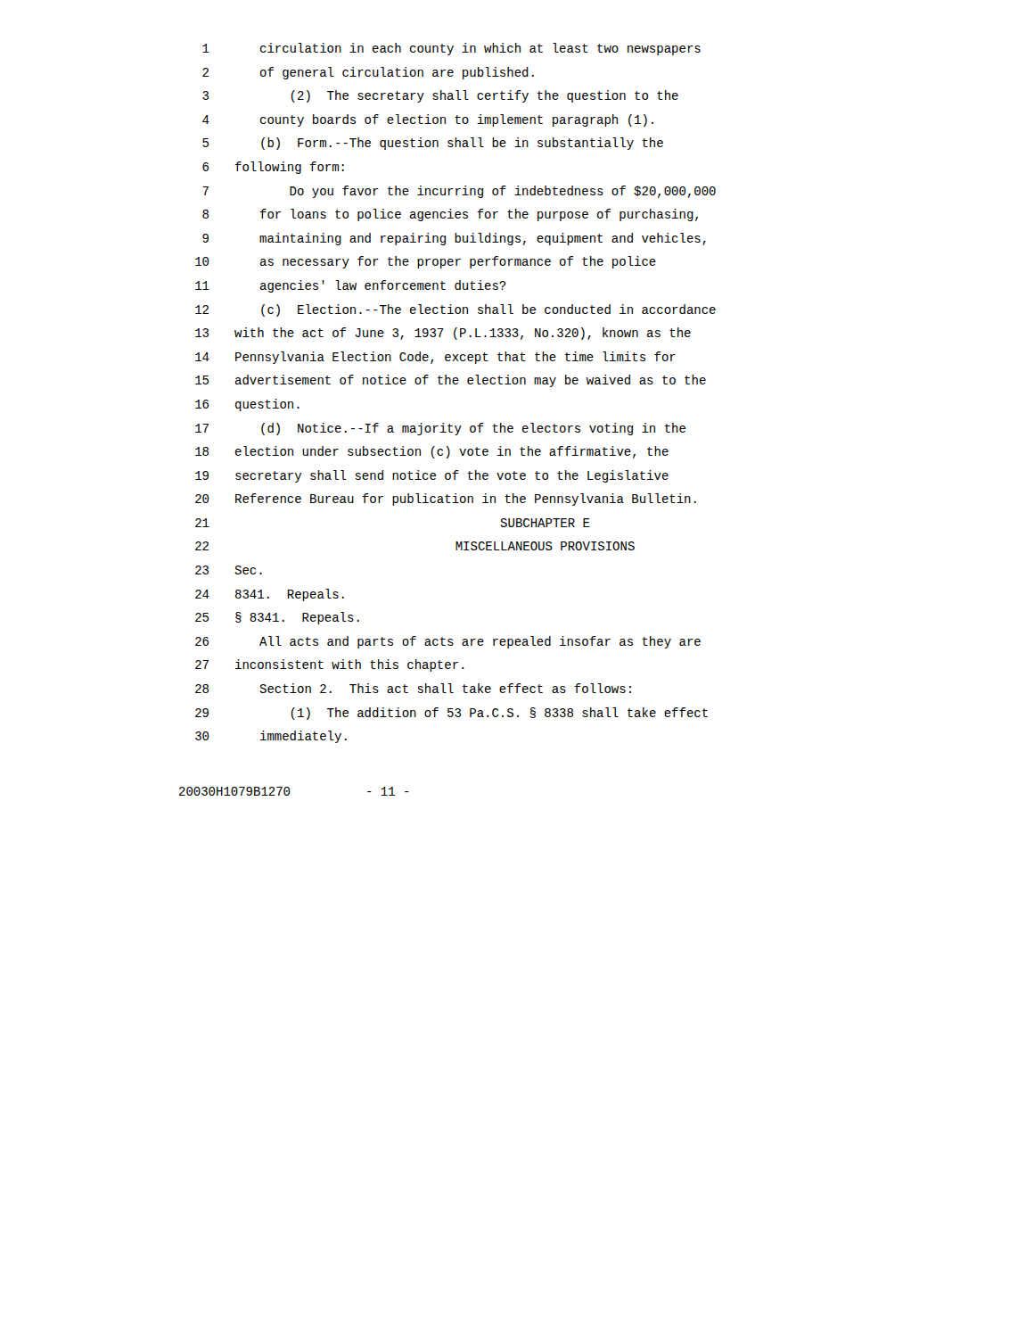circulation in each county in which at least two newspapers
of general circulation are published.
(2) The secretary shall certify the question to the
county boards of election to implement paragraph (1).
(b) Form.--The question shall be in substantially the
following form:
Do you favor the incurring of indebtedness of $20,000,000
for loans to police agencies for the purpose of purchasing,
maintaining and repairing buildings, equipment and vehicles,
as necessary for the proper performance of the police
agencies' law enforcement duties?
(c) Election.--The election shall be conducted in accordance
with the act of June 3, 1937 (P.L.1333, No.320), known as the
Pennsylvania Election Code, except that the time limits for
advertisement of notice of the election may be waived as to the
question.
(d) Notice.--If a majority of the electors voting in the
election under subsection (c) vote in the affirmative, the
secretary shall send notice of the vote to the Legislative
Reference Bureau for publication in the Pennsylvania Bulletin.
SUBCHAPTER E
MISCELLANEOUS PROVISIONS
Sec.
8341. Repeals.
§ 8341. Repeals.
All acts and parts of acts are repealed insofar as they are
inconsistent with this chapter.
Section 2. This act shall take effect as follows:
(1) The addition of 53 Pa.C.S. § 8338 shall take effect
immediately.
20030H1079B1270 - 11 -